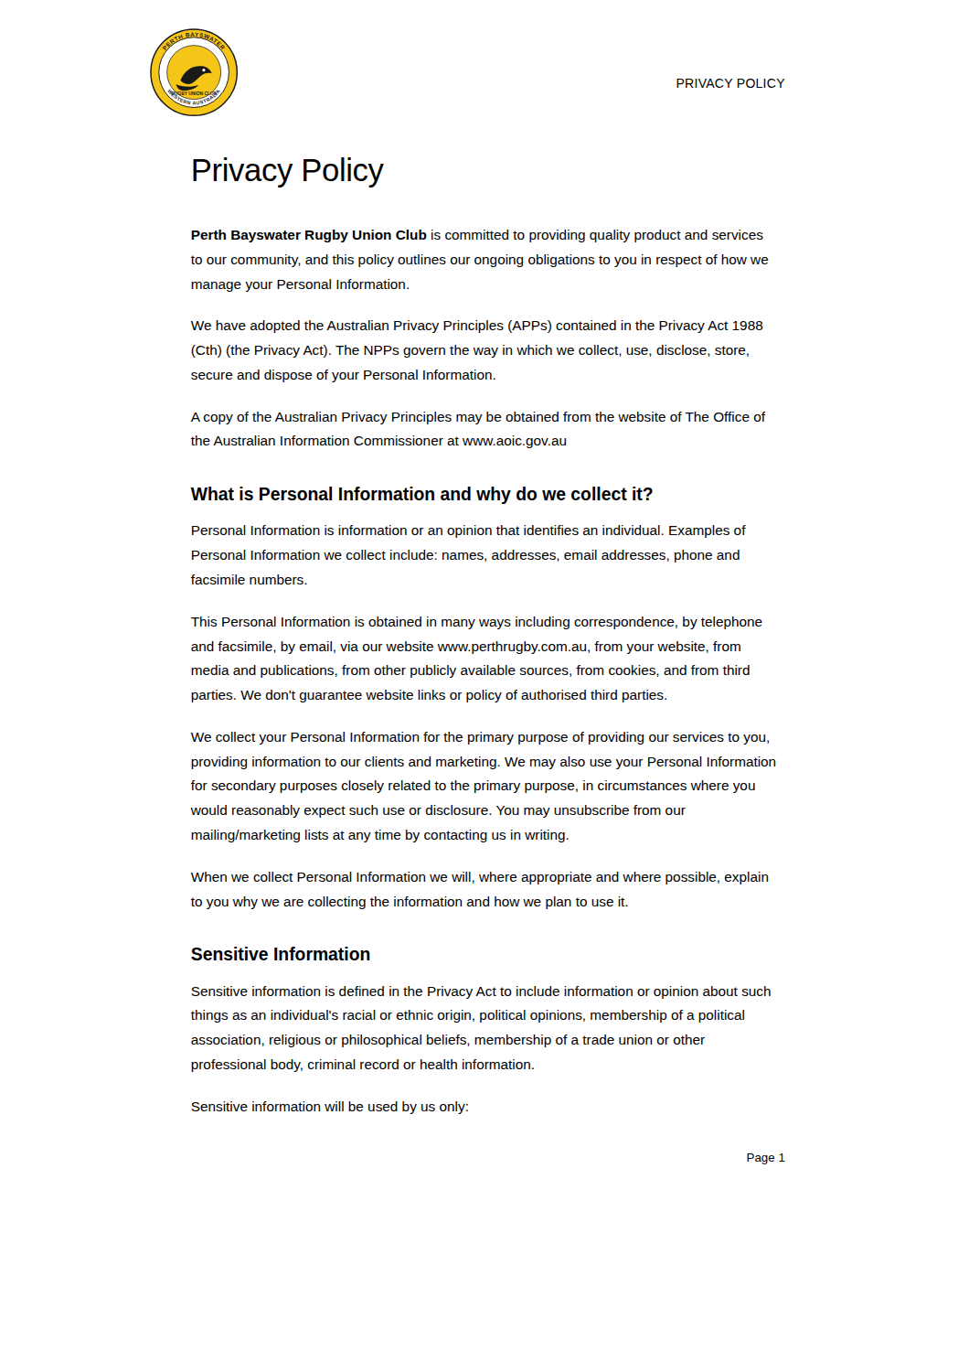PERTH BAYSWATER WESTERN AUSTRALIA RUGBY UNION CLUB
PRIVACY POLICY
Privacy Policy
Perth Bayswater Rugby Union Club is committed to providing quality product and services to our community, and this policy outlines our ongoing obligations to you in respect of how we manage your Personal Information.
We have adopted the Australian Privacy Principles (APPs) contained in the Privacy Act 1988 (Cth) (the Privacy Act). The NPPs govern the way in which we collect, use, disclose, store, secure and dispose of your Personal Information.
A copy of the Australian Privacy Principles may be obtained from the website of The Office of the Australian Information Commissioner at www.aoic.gov.au
What is Personal Information and why do we collect it?
Personal Information is information or an opinion that identifies an individual. Examples of Personal Information we collect include: names, addresses, email addresses, phone and facsimile numbers.
This Personal Information is obtained in many ways including correspondence, by telephone and facsimile, by email, via our website www.perthrugby.com.au, from your website, from media and publications, from other publicly available sources, from cookies, and from third parties. We don't guarantee website links or policy of authorised third parties.
We collect your Personal Information for the primary purpose of providing our services to you, providing information to our clients and marketing. We may also use your Personal Information for secondary purposes closely related to the primary purpose, in circumstances where you would reasonably expect such use or disclosure. You may unsubscribe from our mailing/marketing lists at any time by contacting us in writing.
When we collect Personal Information we will, where appropriate and where possible, explain to you why we are collecting the information and how we plan to use it.
Sensitive Information
Sensitive information is defined in the Privacy Act to include information or opinion about such things as an individual's racial or ethnic origin, political opinions, membership of a political association, religious or philosophical beliefs, membership of a trade union or other professional body, criminal record or health information.
Sensitive information will be used by us only:
Page 1